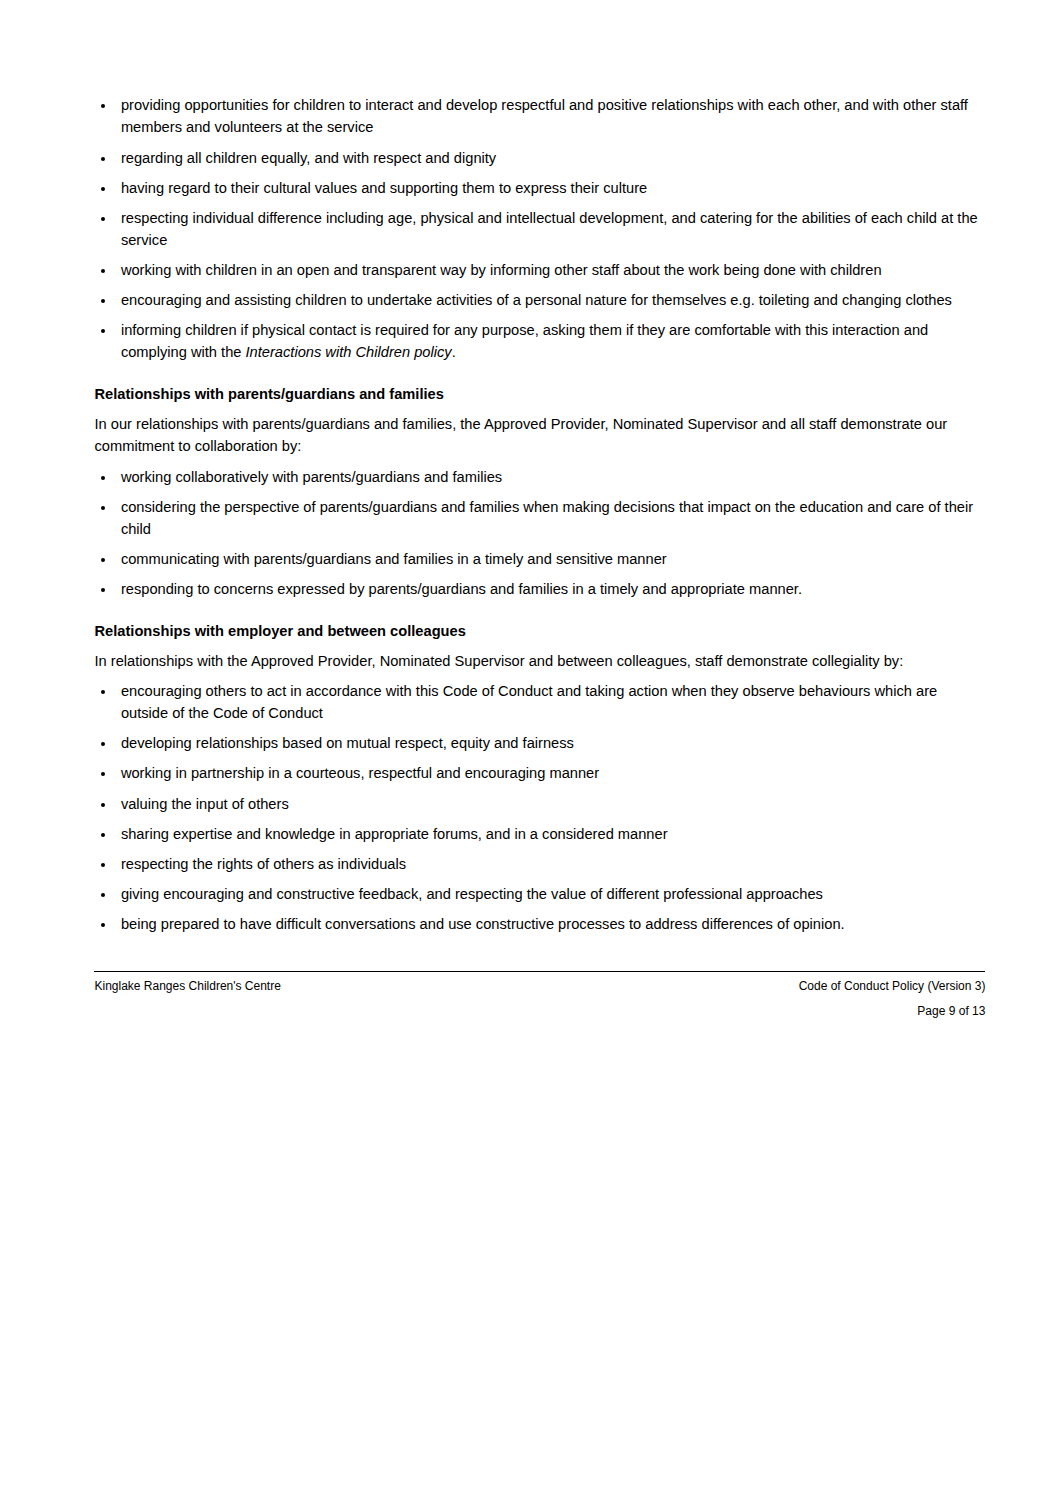providing opportunities for children to interact and develop respectful and positive relationships with each other, and with other staff members and volunteers at the service
regarding all children equally, and with respect and dignity
having regard to their cultural values and supporting them to express their culture
respecting individual difference including age, physical and intellectual development, and catering for the abilities of each child at the service
working with children in an open and transparent way by informing other staff about the work being done with children
encouraging and assisting children to undertake activities of a personal nature for themselves e.g. toileting and changing clothes
informing children if physical contact is required for any purpose, asking them if they are comfortable with this interaction and complying with the Interactions with Children policy.
Relationships with parents/guardians and families
In our relationships with parents/guardians and families, the Approved Provider, Nominated Supervisor and all staff demonstrate our commitment to collaboration by:
working collaboratively with parents/guardians and families
considering the perspective of parents/guardians and families when making decisions that impact on the education and care of their child
communicating with parents/guardians and families in a timely and sensitive manner
responding to concerns expressed by parents/guardians and families in a timely and appropriate manner.
Relationships with employer and between colleagues
In relationships with the Approved Provider, Nominated Supervisor and between colleagues, staff demonstrate collegiality by:
encouraging others to act in accordance with this Code of Conduct and taking action when they observe behaviours which are outside of the Code of Conduct
developing relationships based on mutual respect, equity and fairness
working in partnership in a courteous, respectful and encouraging manner
valuing the input of others
sharing expertise and knowledge in appropriate forums, and in a considered manner
respecting the rights of others as individuals
giving encouraging and constructive feedback, and respecting the value of different professional approaches
being prepared to have difficult conversations and use constructive processes to address differences of opinion.
Kinglake Ranges Children's Centre Code of Conduct Policy (Version 3)
Page 9 of 13